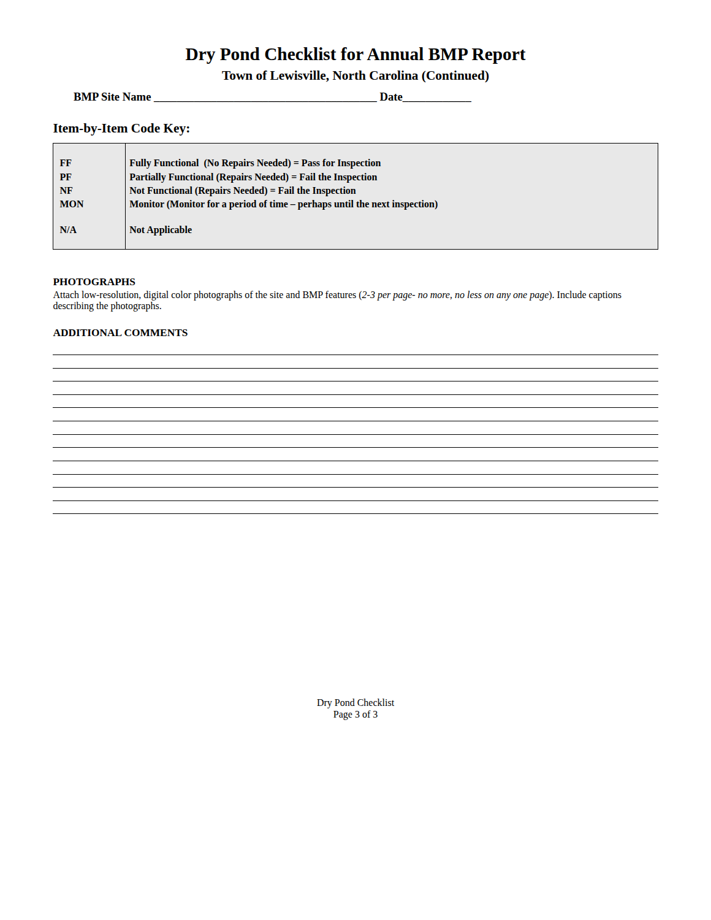Dry Pond Checklist for Annual BMP Report
Town of Lewisville, North Carolina (Continued)
BMP Site Name _______________________________________ Date____________
Item-by-Item Code Key:
| FF | Fully Functional (No Repairs Needed) = Pass for Inspection |
| PF | Partially Functional (Repairs Needed) = Fail the Inspection |
| NF | Not Functional (Repairs Needed) = Fail the Inspection |
| MON | Monitor (Monitor for a period of time – perhaps until the next inspection) |
| N/A | Not Applicable |
PHOTOGRAPHS
Attach low-resolution, digital color photographs of the site and BMP features (2-3 per page- no more, no less on any one page). Include captions describing the photographs.
ADDITIONAL COMMENTS
Dry Pond Checklist
Page 3 of 3